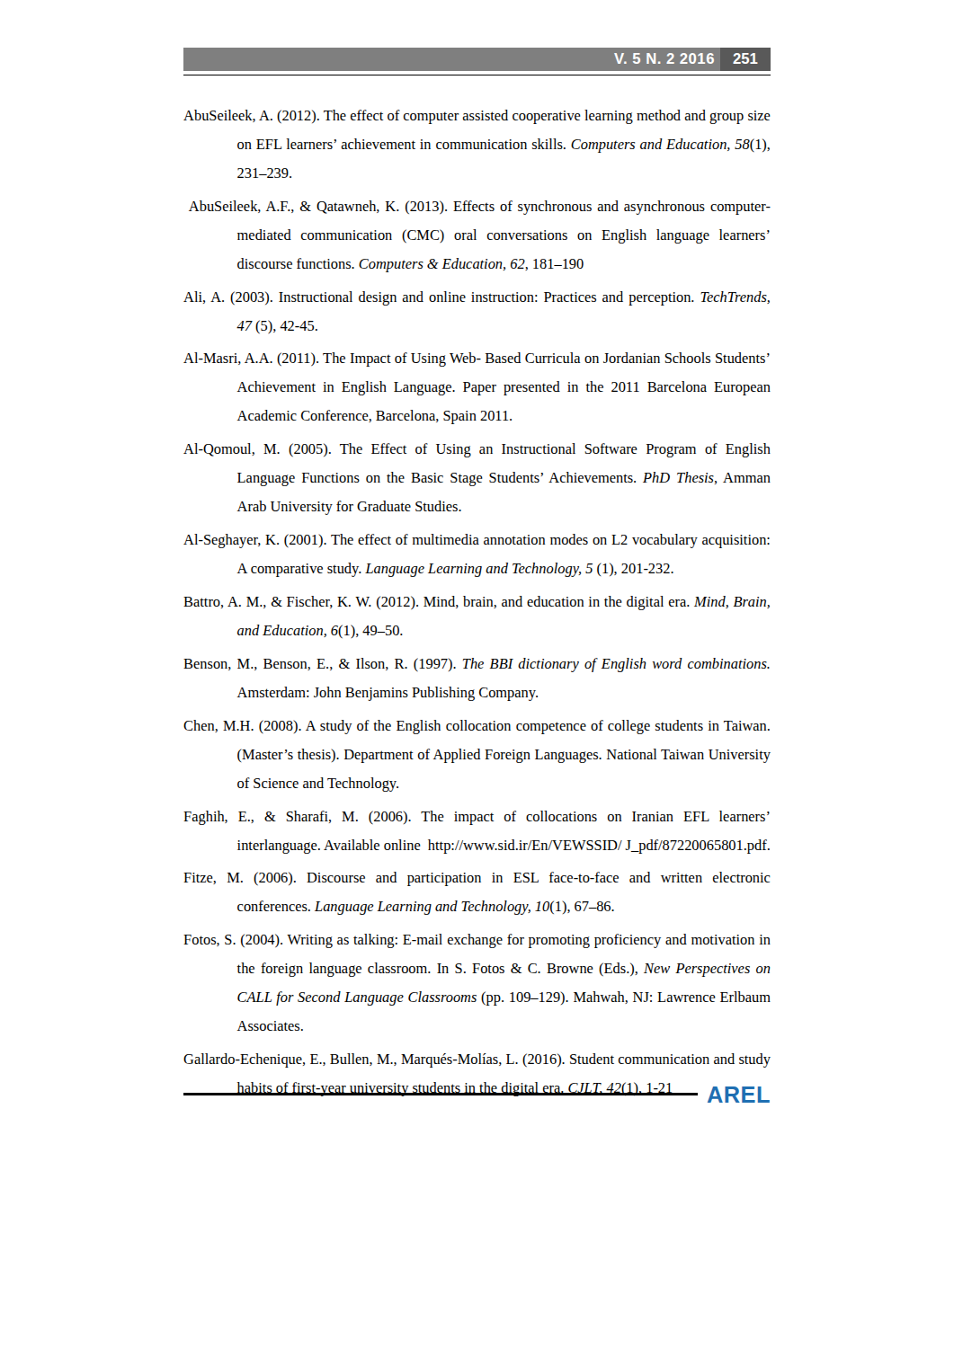V. 5 N. 2 2016 251
AbuSeileek, A. (2012). The effect of computer assisted cooperative learning method and group size on EFL learners’ achievement in communication skills. Computers and Education, 58(1), 231–239.
AbuSeileek, A.F., & Qatawneh, K. (2013). Effects of synchronous and asynchronous computer-mediated communication (CMC) oral conversations on English language learners’ discourse functions. Computers & Education, 62, 181–190
Ali, A. (2003). Instructional design and online instruction: Practices and perception. TechTrends, 47 (5), 42-45.
Al-Masri, A.A. (2011). The Impact of Using Web- Based Curricula on Jordanian Schools Students’ Achievement in English Language. Paper presented in the 2011 Barcelona European Academic Conference, Barcelona, Spain 2011.
Al-Qomoul, M. (2005). The Effect of Using an Instructional Software Program of English Language Functions on the Basic Stage Students’ Achievements. PhD Thesis, Amman Arab University for Graduate Studies.
Al-Seghayer, K. (2001). The effect of multimedia annotation modes on L2 vocabulary acquisition: A comparative study. Language Learning and Technology, 5 (1), 201-232.
Battro, A. M., & Fischer, K. W. (2012). Mind, brain, and education in the digital era. Mind, Brain, and Education, 6(1), 49–50.
Benson, M., Benson, E., & Ilson, R. (1997). The BBI dictionary of English word combinations. Amsterdam: John Benjamins Publishing Company.
Chen, M.H. (2008). A study of the English collocation competence of college students in Taiwan. (Master’s thesis). Department of Applied Foreign Languages. National Taiwan University of Science and Technology.
Faghih, E., & Sharafi, M. (2006). The impact of collocations on Iranian EFL learners’ interlanguage. Available online http://www.sid.ir/En/VEWSSID/ J_pdf/87220065801.pdf.
Fitze, M. (2006). Discourse and participation in ESL face-to-face and written electronic conferences. Language Learning and Technology, 10(1), 67–86.
Fotos, S. (2004). Writing as talking: E-mail exchange for promoting proficiency and motivation in the foreign language classroom. In S. Fotos & C. Browne (Eds.), New Perspectives on CALL for Second Language Classrooms (pp. 109–129). Mahwah, NJ: Lawrence Erlbaum Associates.
Gallardo-Echenique, E., Bullen, M., Marqués-Molías, L. (2016). Student communication and study habits of first-year university students in the digital era. CJLT, 42(1), 1-21
AREL